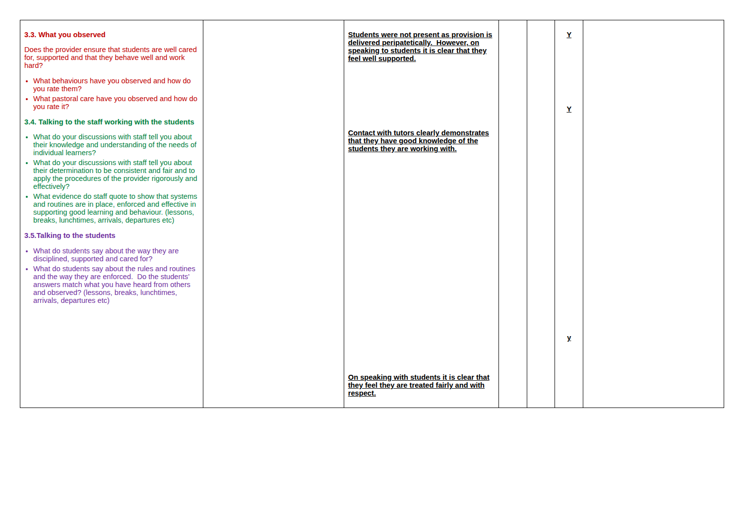| 3.3. What you observed Does the provider ensure that students are well cared for, supported and that they behave well and work hard? What behaviours have you observed and how do you rate them? What pastoral care have you observed and how do you rate it? 3.4. Talking to the staff working with the students What do your discussions with staff tell you about their knowledge and understanding of the needs of individual learners? What do your discussions with staff tell you about their determination to be consistent and fair and to apply the procedures of the provider rigorously and effectively? What evidence do staff quote to show that systems and routines are in place, enforced and effective in supporting good learning and behaviour. (lessons, breaks, lunchtimes, arrivals, departures etc) 3.5.Talking to the students What do students say about the way they are disciplined, supported and cared for? What do students say about the rules and routines and the way they are enforced. Do the students’ answers match what you have heard from others and observed? (lessons, breaks, lunchtimes, arrivals, departures etc) | | Students were not present as provision is delivered peripatetically. However, on speaking to students it is clear that they feel well supported. Contact with tutors clearly demonstrates that they have good knowledge of the students they are working with. On speaking with students it is clear that they feel they are treated fairly and with respect. | | | Y Y y | |